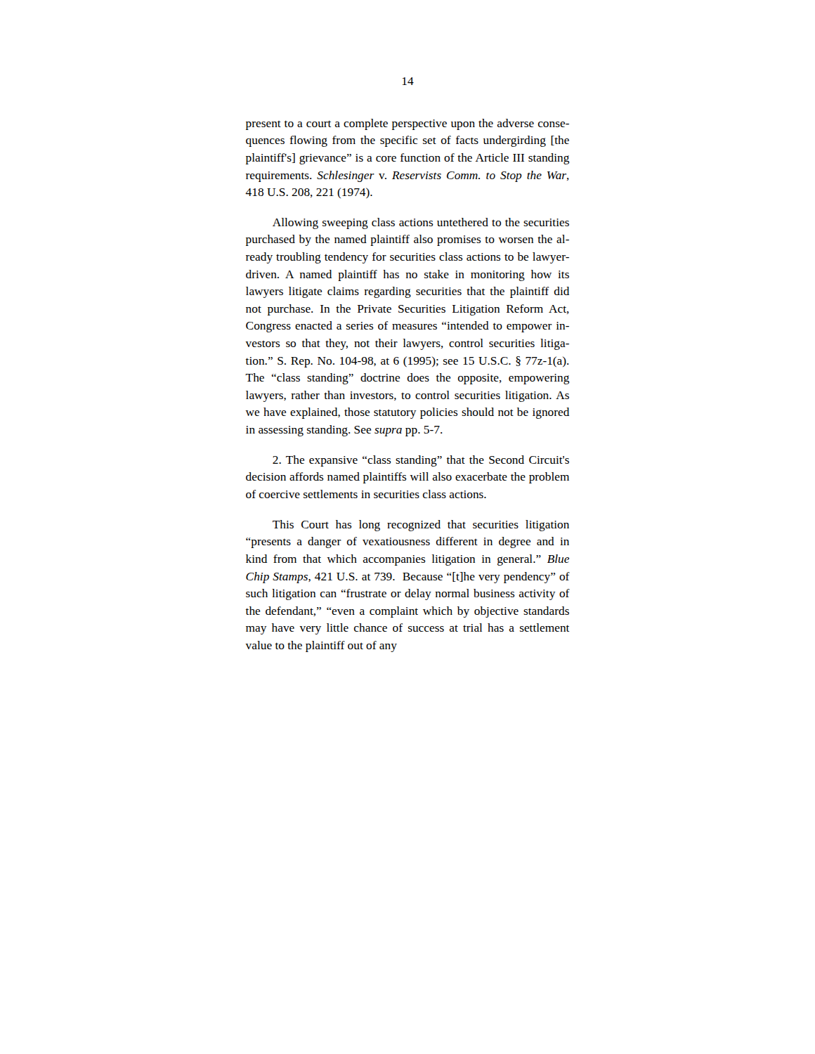14
present to a court a complete perspective upon the adverse consequences flowing from the specific set of facts undergirding [the plaintiff's] grievance” is a core function of the Article III standing requirements. Schlesinger v. Reservists Comm. to Stop the War, 418 U.S. 208, 221 (1974).
Allowing sweeping class actions untethered to the securities purchased by the named plaintiff also promises to worsen the already troubling tendency for securities class actions to be lawyer-driven. A named plaintiff has no stake in monitoring how its lawyers litigate claims regarding securities that the plaintiff did not purchase. In the Private Securities Litigation Reform Act, Congress enacted a series of measures “intended to empower investors so that they, not their lawyers, control securities litigation.” S. Rep. No. 104-98, at 6 (1995); see 15 U.S.C. § 77z-1(a). The “class standing” doctrine does the opposite, empowering lawyers, rather than investors, to control securities litigation. As we have explained, those statutory policies should not be ignored in assessing standing. See supra pp. 5-7.
2. The expansive “class standing” that the Second Circuit's decision affords named plaintiffs will also exacerbate the problem of coercive settlements in securities class actions.
This Court has long recognized that securities litigation “presents a danger of vexatiousness different in degree and in kind from that which accompanies litigation in general.” Blue Chip Stamps, 421 U.S. at 739. Because “[t]he very pendency” of such litigation can “frustrate or delay normal business activity of the defendant,” “even a complaint which by objective standards may have very little chance of success at trial has a settlement value to the plaintiff out of any